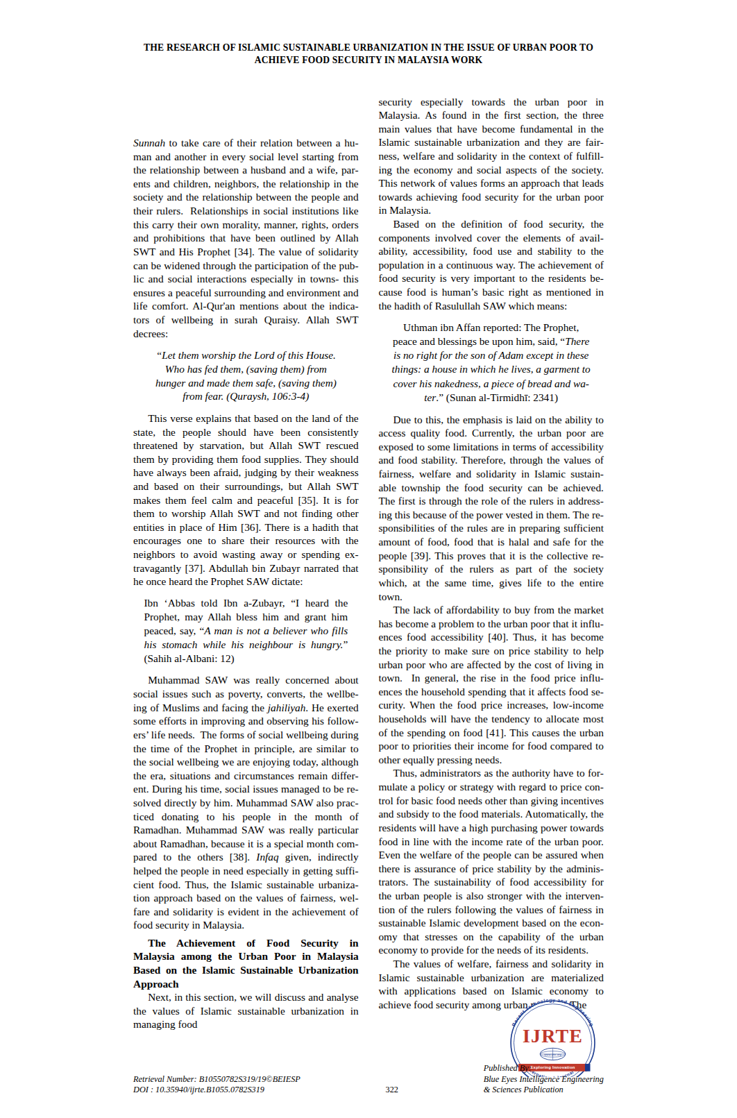The Research of Islamic Sustainable Urbanization in the Issue of Urban Poor to
Achieve Food Security in Malaysia Work
Sunnah to take care of their relation between a human and another in every social level starting from the relationship between a husband and a wife, parents and children, neighbors, the relationship in the society and the relationship between the people and their rulers. Relationships in social institutions like this carry their own morality, manner, rights, orders and prohibitions that have been outlined by Allah SWT and His Prophet [34]. The value of solidarity can be widened through the participation of the public and social interactions especially in towns- this ensures a peaceful surrounding and environment and life comfort. Al-Qur'an mentions about the indicators of wellbeing in surah Quraisy. Allah SWT decrees:
“Let them worship the Lord of this House. Who has fed them, (saving them) from hunger and made them safe, (saving them) from fear. (Quraysh, 106:3-4)
This verse explains that based on the land of the state, the people should have been consistently threatened by starvation, but Allah SWT rescued them by providing them food supplies. They should have always been afraid, judging by their weakness and based on their surroundings, but Allah SWT makes them feel calm and peaceful [35]. It is for them to worship Allah SWT and not finding other entities in place of Him [36]. There is a hadith that encourages one to share their resources with the neighbors to avoid wasting away or spending extravagantly [37]. Abdullah bin Zubayr narrated that he once heard the Prophet SAW dictate:
Ibn ‘Abbas told Ibn a-Zubayr, “I heard the Prophet, may Allah bless him and grant him peaced, say, “A man is not a believer who fills his stomach while his neighbour is hungry.” (Sahih al-Albani: 12)
Muhammad SAW was really concerned about social issues such as poverty, converts, the wellbeing of Muslims and facing the jahiliyah. He exerted some efforts in improving and observing his followers’ life needs. The forms of social wellbeing during the time of the Prophet in principle, are similar to the social wellbeing we are enjoying today, although the era, situations and circumstances remain different. During his time, social issues managed to be resolved directly by him. Muhammad SAW also practiced donating to his people in the month of Ramadhan. Muhammad SAW was really particular about Ramadhan, because it is a special month compared to the others [38]. Infaq given, indirectly helped the people in need especially in getting sufficient food. Thus, the Islamic sustainable urbanization approach based on the values of fairness, welfare and solidarity is evident in the achievement of food security in Malaysia.
The Achievement of Food Security in Malaysia among the Urban Poor in Malaysia Based on the Islamic Sustainable Urbanization Approach
Next, in this section, we will discuss and analyse the values of Islamic sustainable urbanization in managing food
security especially towards the urban poor in Malaysia. As found in the first section, the three main values that have become fundamental in the Islamic sustainable urbanization and they are fairness, welfare and solidarity in the context of fulfilling the economy and social aspects of the society. This network of values forms an approach that leads towards achieving food security for the urban poor in Malaysia.
Based on the definition of food security, the components involved cover the elements of availability, accessibility, food use and stability to the population in a continuous way. The achievement of food security is very important to the residents because food is human’s basic right as mentioned in the hadith of Rasulullah SAW which means:
Uthman ibn Affan reported: The Prophet, peace and blessings be upon him, said, “There is no right for the son of Adam except in these things: a house in which he lives, a garment to cover his nakedness, a piece of bread and water.” (Sunan al-Tirmidhī: 2341)
Due to this, the emphasis is laid on the ability to access quality food. Currently, the urban poor are exposed to some limitations in terms of accessibility and food stability. Therefore, through the values of fairness, welfare and solidarity in Islamic sustainable township the food security can be achieved. The first is through the role of the rulers in addressing this because of the power vested in them. The responsibilities of the rules are in preparing sufficient amount of food, food that is halal and safe for the people [39]. This proves that it is the collective responsibility of the rulers as part of the society which, at the same time, gives life to the entire town.
The lack of affordability to buy from the market has become a problem to the urban poor that it influences food accessibility [40]. Thus, it has become the priority to make sure on price stability to help urban poor who are affected by the cost of living in town. In general, the rise in the food price influences the household spending that it affects food security. When the food price increases, low-income households will have the tendency to allocate most of the spending on food [41]. This causes the urban poor to priorities their income for food compared to other equally pressing needs.
Thus, administrators as the authority have to formulate a policy or strategy with regard to price control for basic food needs other than giving incentives and subsidy to the food materials. Automatically, the residents will have a high purchasing power towards food in line with the income rate of the urban poor. Even the welfare of the people can be assured when there is assurance of price stability by the administrators. The sustainability of food accessibility for the urban people is also stronger with the intervention of the rulers following the values of fairness in sustainable Islamic development based on the economy that stresses on the capability of the urban economy to provide for the needs of its residents.
The values of welfare, fairness and solidarity in Islamic sustainable urbanization are materialized with applications based on Islamic economy to achieve food security among urban poorites. The
Recent Technology and Engineering International Journal of IJRTE www.ijrte.org Exploring Innovation
Retrieval Number: B10550782S319/19©BEIESP
DOI : 10.35940/ijrte.B1055.0782S319
322
Published By:
Blue Eyes Intelligence Engineering
& Sciences Publication